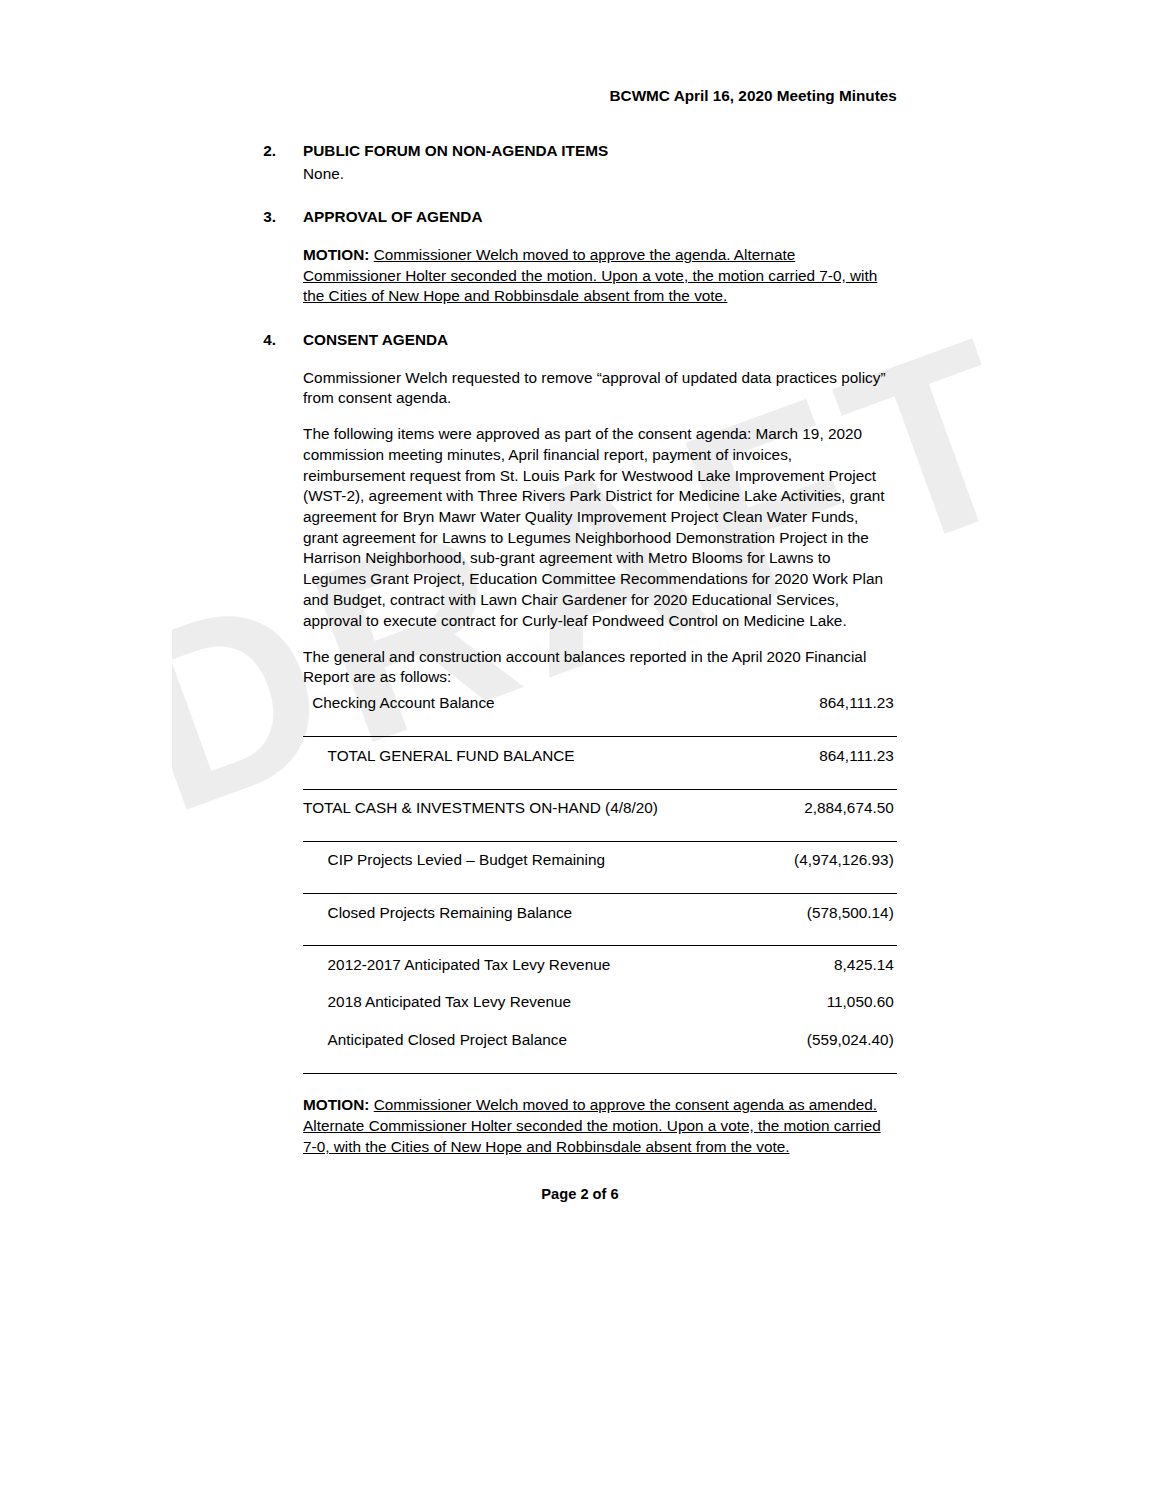DRAFT
BCWMC April 16, 2020 Meeting Minutes
2. Public Forum on Non-Agenda Items
None.
3. Approval of Agenda
MOTION: Commissioner Welch moved to approve the agenda. Alternate Commissioner Holter seconded the motion. Upon a vote, the motion carried 7-0, with the Cities of New Hope and Robbinsdale absent from the vote.
4. Consent Agenda
Commissioner Welch requested to remove “approval of updated data practices policy” from consent agenda.
The following items were approved as part of the consent agenda: March 19, 2020 commission meeting minutes, April financial report, payment of invoices, reimbursement request from St. Louis Park for Westwood Lake Improvement Project (WST-2), agreement with Three Rivers Park District for Medicine Lake Activities, grant agreement for Bryn Mawr Water Quality Improvement Project Clean Water Funds, grant agreement for Lawns to Legumes Neighborhood Demonstration Project in the Harrison Neighborhood, sub-grant agreement with Metro Blooms for Lawns to Legumes Grant Project, Education Committee Recommendations for 2020 Work Plan and Budget, contract with Lawn Chair Gardener for 2020 Educational Services, approval to execute contract for Curly-leaf Pondweed Control on Medicine Lake.
The general and construction account balances reported in the April 2020 Financial Report are as follows:
| Checking Account Balance | 864,111.23 |
| TOTAL GENERAL FUND BALANCE | 864,111.23 |
| TOTAL CASH & INVESTMENTS ON-HAND (4/8/20) | 2,884,674.50 |
| CIP Projects Levied – Budget Remaining | (4,974,126.93) |
| Closed Projects Remaining Balance | (578,500.14) |
| 2012-2017 Anticipated Tax Levy Revenue | 8,425.14 |
| 2018 Anticipated Tax Levy Revenue | 11,050.60 |
| Anticipated Closed Project Balance | (559,024.40) |
MOTION: Commissioner Welch moved to approve the consent agenda as amended. Alternate Commissioner Holter seconded the motion. Upon a vote, the motion carried 7-0, with the Cities of New Hope and Robbinsdale absent from the vote.
Page 2 of 6